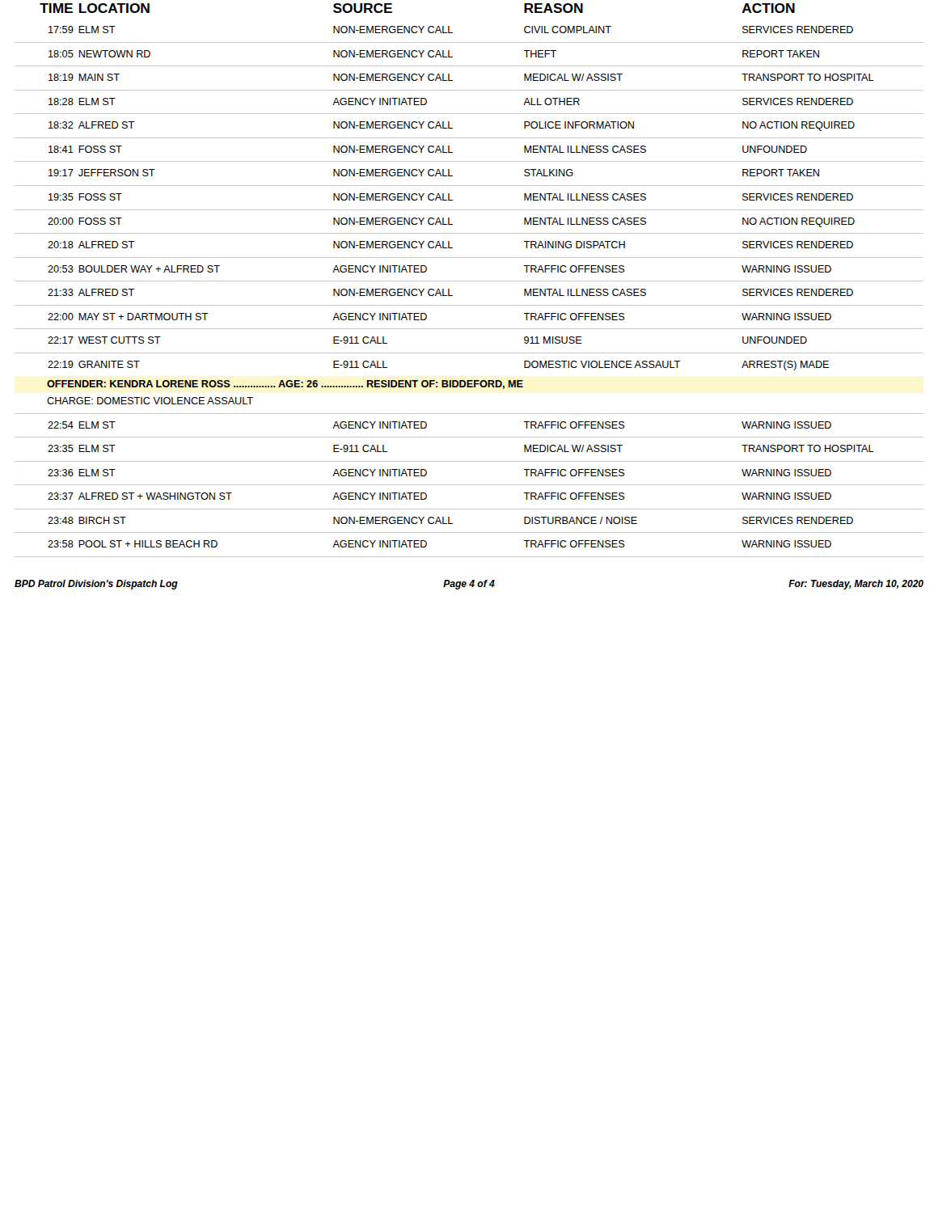| TIME | LOCATION | SOURCE | REASON | ACTION |
| --- | --- | --- | --- | --- |
| 17:59 | ELM ST | NON-EMERGENCY CALL | CIVIL COMPLAINT | SERVICES RENDERED |
| 18:05 | NEWTOWN RD | NON-EMERGENCY CALL | THEFT | REPORT TAKEN |
| 18:19 | MAIN ST | NON-EMERGENCY CALL | MEDICAL W/ ASSIST | TRANSPORT TO HOSPITAL |
| 18:28 | ELM ST | AGENCY INITIATED | ALL OTHER | SERVICES RENDERED |
| 18:32 | ALFRED ST | NON-EMERGENCY CALL | POLICE INFORMATION | NO ACTION REQUIRED |
| 18:41 | FOSS ST | NON-EMERGENCY CALL | MENTAL ILLNESS CASES | UNFOUNDED |
| 19:17 | JEFFERSON ST | NON-EMERGENCY CALL | STALKING | REPORT TAKEN |
| 19:35 | FOSS ST | NON-EMERGENCY CALL | MENTAL ILLNESS CASES | SERVICES RENDERED |
| 20:00 | FOSS ST | NON-EMERGENCY CALL | MENTAL ILLNESS CASES | NO ACTION REQUIRED |
| 20:18 | ALFRED ST | NON-EMERGENCY CALL | TRAINING DISPATCH | SERVICES RENDERED |
| 20:53 | BOULDER WAY + ALFRED ST | AGENCY INITIATED | TRAFFIC OFFENSES | WARNING ISSUED |
| 21:33 | ALFRED ST | NON-EMERGENCY CALL | MENTAL ILLNESS CASES | SERVICES RENDERED |
| 22:00 | MAY ST + DARTMOUTH ST | AGENCY INITIATED | TRAFFIC OFFENSES | WARNING ISSUED |
| 22:17 | WEST CUTTS ST | E-911 CALL | 911 MISUSE | UNFOUNDED |
| 22:19 | GRANITE ST | E-911 CALL | DOMESTIC VIOLENCE ASSAULT | ARREST(S) MADE |
| OFFENDER: KENDRA LORENE ROSS ............... AGE: 26 ............... RESIDENT OF: BIDDEFORD, ME CHARGE: DOMESTIC VIOLENCE ASSAULT |
| 22:54 | ELM ST | AGENCY INITIATED | TRAFFIC OFFENSES | WARNING ISSUED |
| 23:35 | ELM ST | E-911 CALL | MEDICAL W/ ASSIST | TRANSPORT TO HOSPITAL |
| 23:36 | ELM ST | AGENCY INITIATED | TRAFFIC OFFENSES | WARNING ISSUED |
| 23:37 | ALFRED ST + WASHINGTON ST | AGENCY INITIATED | TRAFFIC OFFENSES | WARNING ISSUED |
| 23:48 | BIRCH ST | NON-EMERGENCY CALL | DISTURBANCE / NOISE | SERVICES RENDERED |
| 23:58 | POOL ST + HILLS BEACH RD | AGENCY INITIATED | TRAFFIC OFFENSES | WARNING ISSUED |
BPD Patrol Division's Dispatch Log
Page 4 of 4
For: Tuesday, March 10, 2020